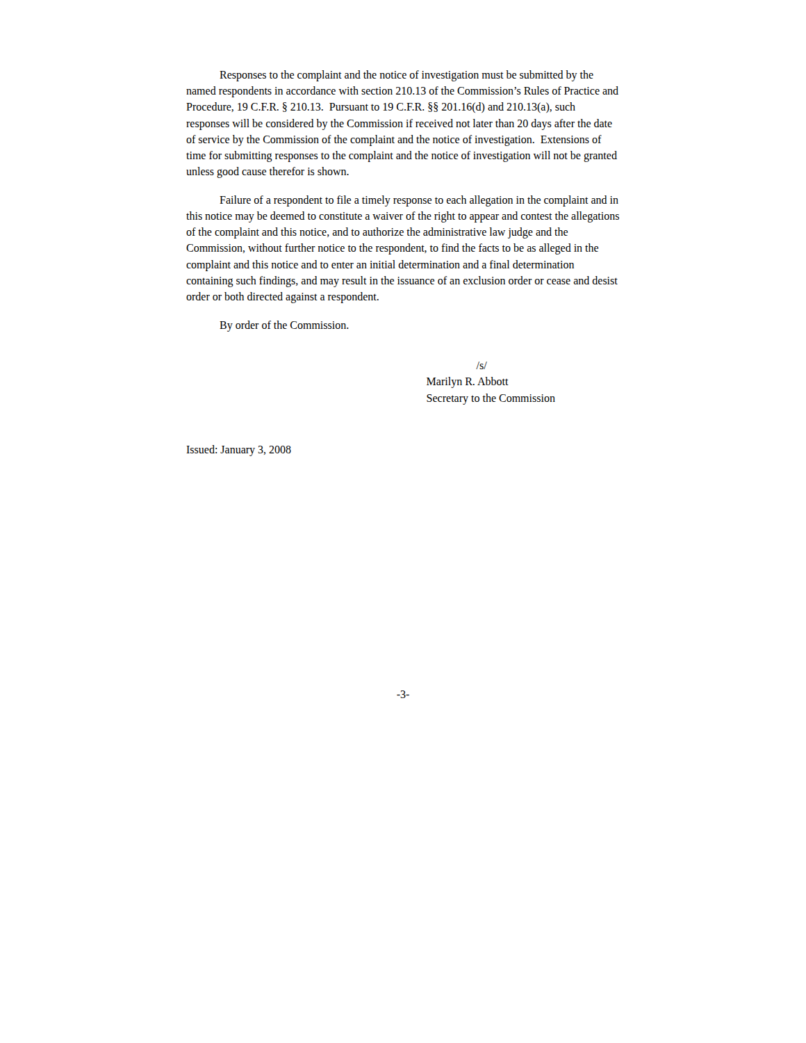Responses to the complaint and the notice of investigation must be submitted by the named respondents in accordance with section 210.13 of the Commission’s Rules of Practice and Procedure, 19 C.F.R. § 210.13. Pursuant to 19 C.F.R. §§ 201.16(d) and 210.13(a), such responses will be considered by the Commission if received not later than 20 days after the date of service by the Commission of the complaint and the notice of investigation. Extensions of time for submitting responses to the complaint and the notice of investigation will not be granted unless good cause therefor is shown.
Failure of a respondent to file a timely response to each allegation in the complaint and in this notice may be deemed to constitute a waiver of the right to appear and contest the allegations of the complaint and this notice, and to authorize the administrative law judge and the Commission, without further notice to the respondent, to find the facts to be as alleged in the complaint and this notice and to enter an initial determination and a final determination containing such findings, and may result in the issuance of an exclusion order or cease and desist order or both directed against a respondent.
By order of the Commission.
/s/
Marilyn R. Abbott
Secretary to the Commission
Issued: January 3, 2008
-3-